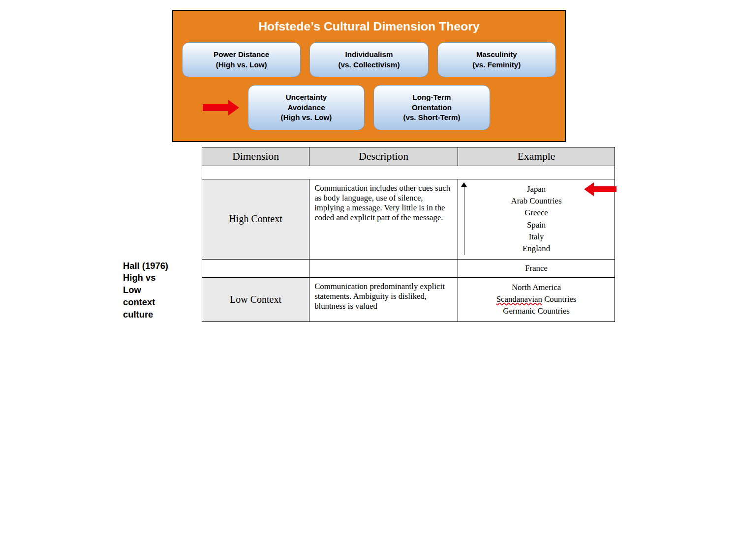Hofstede’s Cultural Dimension Theory
Power Distance
(High vs. Low)
Individualism
(vs. Collectivism)
Masculinity
(vs. Feminity)
Uncertainty
Avoidance
(High vs. Low)
Long-Term
Orientation
(vs. Short-Term)
Hall (1976)
High vs
Low
context
culture
| Dimension | Description | Example |
| --- | --- | --- |
| High Context | Communication includes other cues such as body language, use of silence, implying a message. Very little is in the coded and explicit part of the message. | Japan Arab Countries Greece Spain Italy England |
| | | France |
| Low Context | Communication predominantly explicit statements. Ambiguity is disliked, bluntness is valued | North America Scandanavian Countries Germanic Countries |